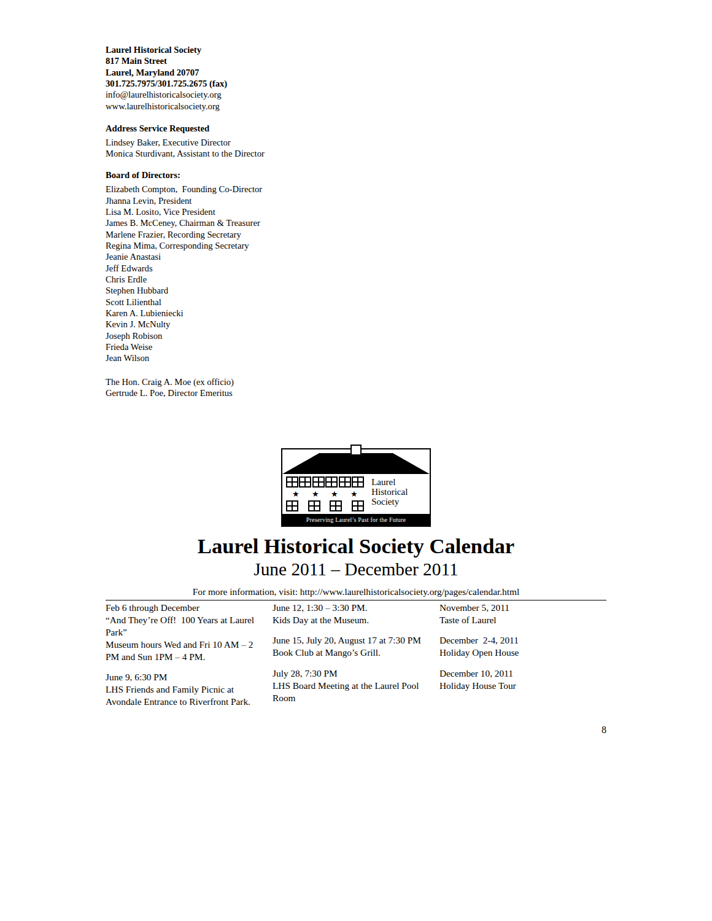Laurel Historical Society
817 Main Street
Laurel, Maryland 20707
301.725.7975/301.725.2675 (fax)
info@laurelhistoricalsociety.org
www.laurelhistoricalsociety.org
Address Service Requested
Lindsey Baker, Executive Director
Monica Sturdivant, Assistant to the Director
Board of Directors:
Elizabeth Compton, Founding Co-Director
Jhanna Levin, President
Lisa M. Losito, Vice President
James B. McCeney, Chairman & Treasurer
Marlene Frazier, Recording Secretary
Regina Mima, Corresponding Secretary
Jeanie Anastasi
Jeff Edwards
Chris Erdle
Stephen Hubbard
Scott Lilienthal
Karen A. Lubieniecki
Kevin J. McNulty
Joseph Robison
Frieda Weise
Jean Wilson
The Hon. Craig A. Moe (ex officio)
Gertrude L. Poe, Director Emeritus
★★★★
Laurel
Historical
Society
Preserving Laurel’s Past for the Future
Laurel Historical Society Calendar
June 2011 – December 2011
For more information, visit: http://www.laurelhistoricalsociety.org/pages/calendar.html
| Feb 6 through December “And They’re Off! 100 Years at Laurel Park” Museum hours Wed and Fri 10 AM – 2 PM and Sun 1PM – 4 PM. June 9, 6:30 PM LHS Friends and Family Picnic at Avondale Entrance to Riverfront Park. | June 12, 1:30 – 3:30 PM. Kids Day at the Museum. June 15, July 20, August 17 at 7:30 PM Book Club at Mango’s Grill. July 28, 7:30 PM LHS Board Meeting at the Laurel Pool Room | November 5, 2011 Taste of Laurel December 2-4, 2011 Holiday Open House December 10, 2011 Holiday House Tour |
8